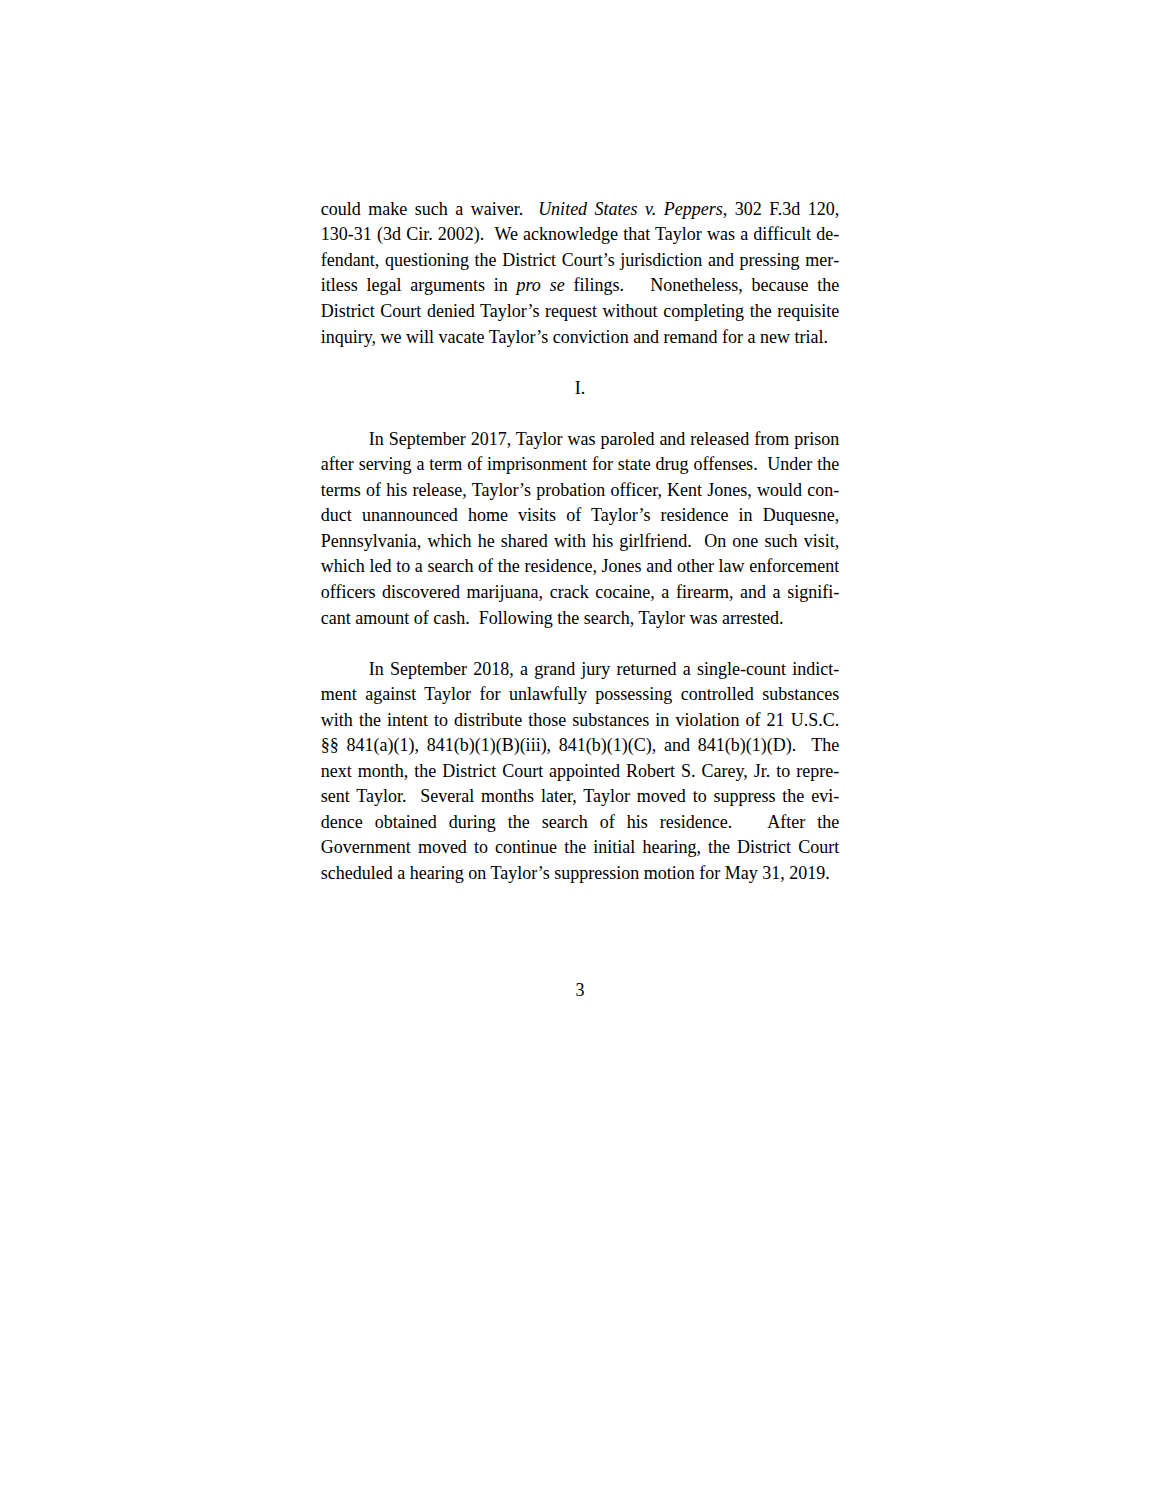could make such a waiver. United States v. Peppers, 302 F.3d 120, 130-31 (3d Cir. 2002). We acknowledge that Taylor was a difficult defendant, questioning the District Court’s jurisdiction and pressing meritless legal arguments in pro se filings. Nonetheless, because the District Court denied Taylor’s request without completing the requisite inquiry, we will vacate Taylor’s conviction and remand for a new trial.
I.
In September 2017, Taylor was paroled and released from prison after serving a term of imprisonment for state drug offenses. Under the terms of his release, Taylor’s probation officer, Kent Jones, would conduct unannounced home visits of Taylor’s residence in Duquesne, Pennsylvania, which he shared with his girlfriend. On one such visit, which led to a search of the residence, Jones and other law enforcement officers discovered marijuana, crack cocaine, a firearm, and a significant amount of cash. Following the search, Taylor was arrested.
In September 2018, a grand jury returned a single-count indictment against Taylor for unlawfully possessing controlled substances with the intent to distribute those substances in violation of 21 U.S.C. §§ 841(a)(1), 841(b)(1)(B)(iii), 841(b)(1)(C), and 841(b)(1)(D). The next month, the District Court appointed Robert S. Carey, Jr. to represent Taylor. Several months later, Taylor moved to suppress the evidence obtained during the search of his residence. After the Government moved to continue the initial hearing, the District Court scheduled a hearing on Taylor’s suppression motion for May 31, 2019.
3